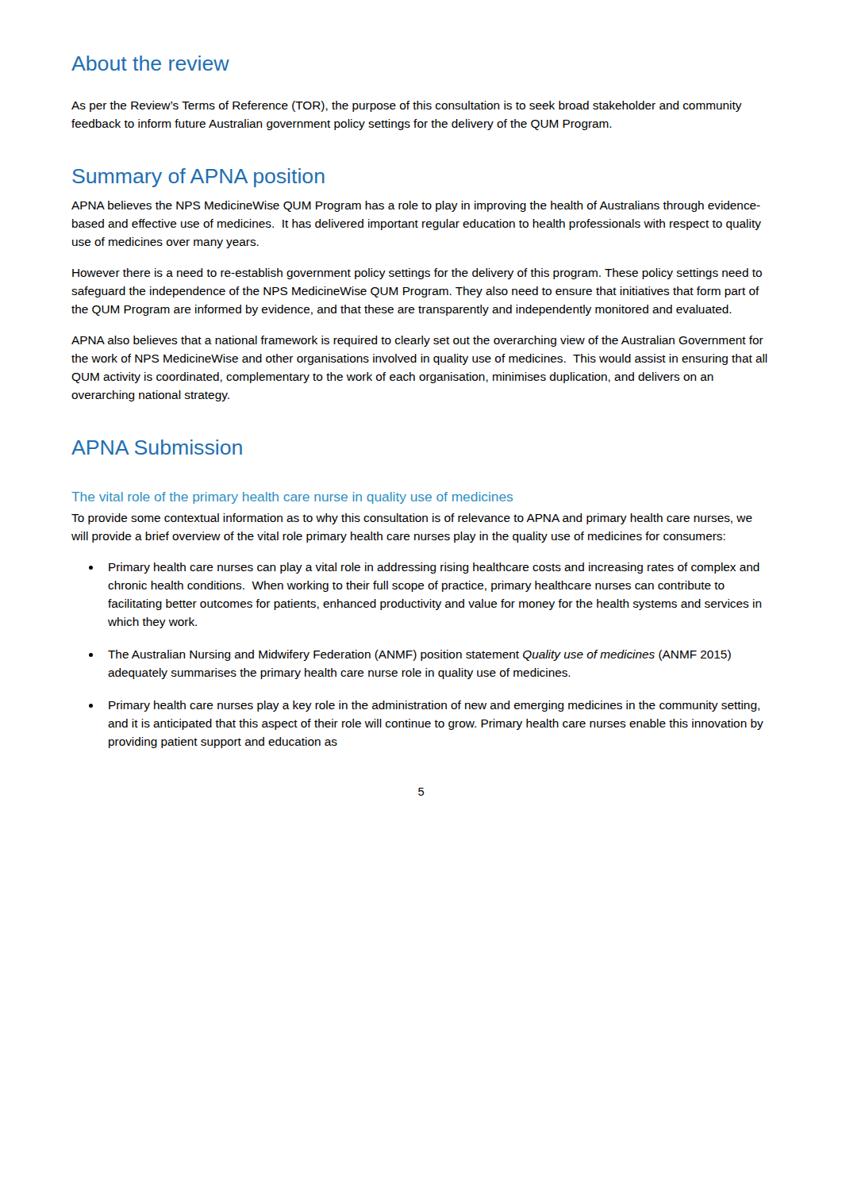About the review
As per the Review’s Terms of Reference (TOR), the purpose of this consultation is to seek broad stakeholder and community feedback to inform future Australian government policy settings for the delivery of the QUM Program.
Summary of APNA position
APNA believes the NPS MedicineWise QUM Program has a role to play in improving the health of Australians through evidence-based and effective use of medicines. It has delivered important regular education to health professionals with respect to quality use of medicines over many years.
However there is a need to re-establish government policy settings for the delivery of this program. These policy settings need to safeguard the independence of the NPS MedicineWise QUM Program. They also need to ensure that initiatives that form part of the QUM Program are informed by evidence, and that these are transparently and independently monitored and evaluated.
APNA also believes that a national framework is required to clearly set out the overarching view of the Australian Government for the work of NPS MedicineWise and other organisations involved in quality use of medicines. This would assist in ensuring that all QUM activity is coordinated, complementary to the work of each organisation, minimises duplication, and delivers on an overarching national strategy.
APNA Submission
The vital role of the primary health care nurse in quality use of medicines
To provide some contextual information as to why this consultation is of relevance to APNA and primary health care nurses, we will provide a brief overview of the vital role primary health care nurses play in the quality use of medicines for consumers:
Primary health care nurses can play a vital role in addressing rising healthcare costs and increasing rates of complex and chronic health conditions. When working to their full scope of practice, primary healthcare nurses can contribute to facilitating better outcomes for patients, enhanced productivity and value for money for the health systems and services in which they work.
The Australian Nursing and Midwifery Federation (ANMF) position statement Quality use of medicines (ANMF 2015) adequately summarises the primary health care nurse role in quality use of medicines.
Primary health care nurses play a key role in the administration of new and emerging medicines in the community setting, and it is anticipated that this aspect of their role will continue to grow. Primary health care nurses enable this innovation by providing patient support and education as
5